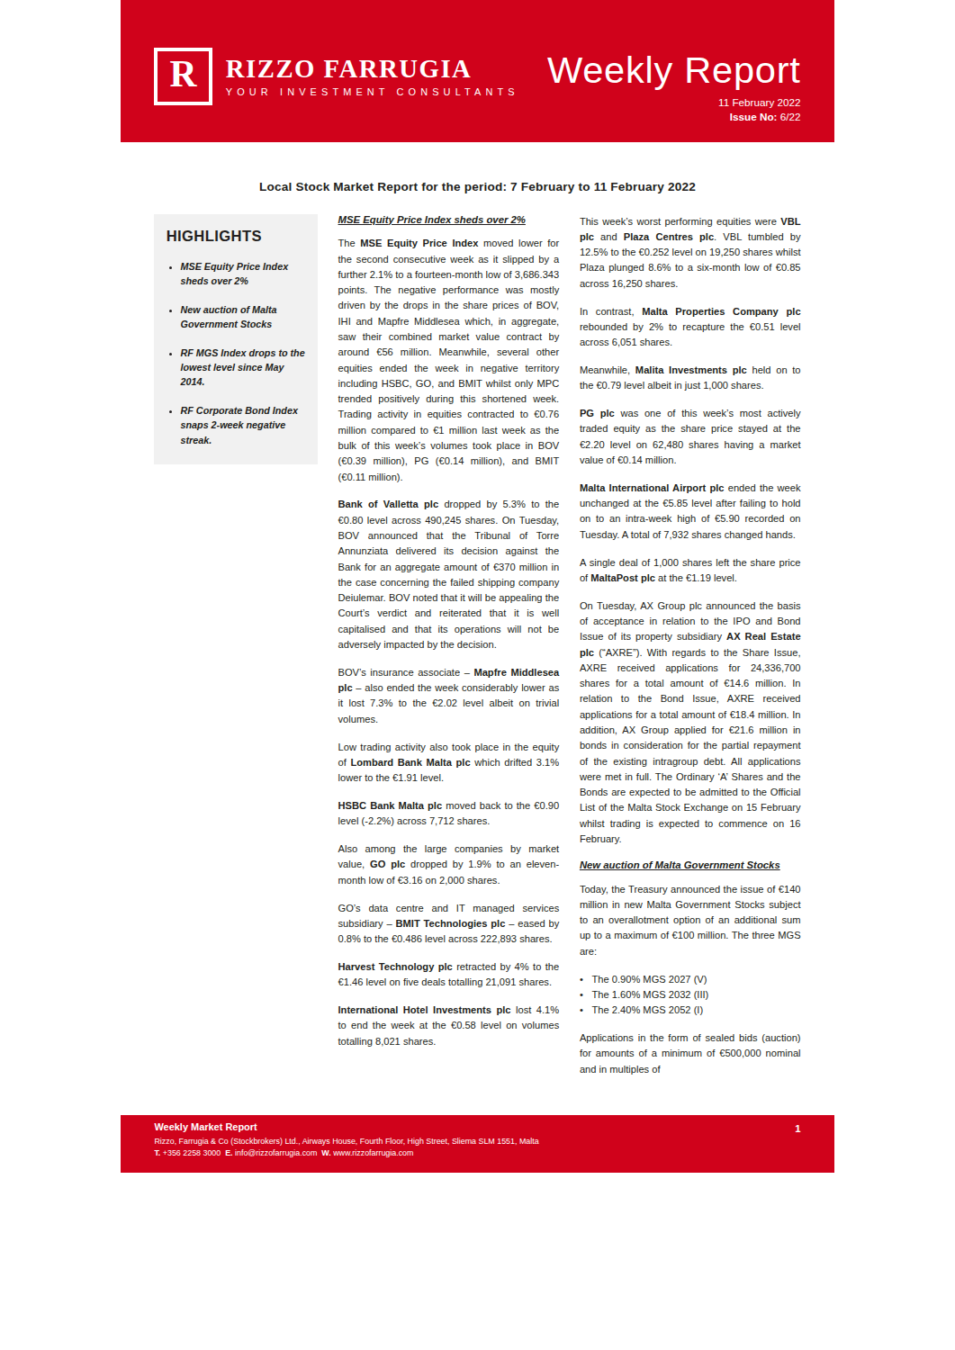R
RIZZO FARRUGIA
Your Investment Consultants
Weekly Report
11 February 2022
Issue No: 6/22
Local Stock Market Report for the period: 7 February to 11 February 2022
HIGHLIGHTS
MSE Equity Price Index sheds over 2%
New auction of Malta Government Stocks
RF MGS Index drops to the lowest level since May 2014.
RF Corporate Bond Index snaps 2-week negative streak.
MSE Equity Price Index sheds over 2%
The MSE Equity Price Index moved lower for the second consecutive week as it slipped by a further 2.1% to a fourteen-month low of 3,686.343 points. The negative performance was mostly driven by the drops in the share prices of BOV, IHI and Mapfre Middlesea which, in aggregate, saw their combined market value contract by around €56 million. Meanwhile, several other equities ended the week in negative territory including HSBC, GO, and BMIT whilst only MPC trended positively during this shortened week. Trading activity in equities contracted to €0.76 million compared to €1 million last week as the bulk of this week’s volumes took place in BOV (€0.39 million), PG (€0.14 million), and BMIT (€0.11 million).
Bank of Valletta plc dropped by 5.3% to the €0.80 level across 490,245 shares. On Tuesday, BOV announced that the Tribunal of Torre Annunziata delivered its decision against the Bank for an aggregate amount of €370 million in the case concerning the failed shipping company Deiulemar. BOV noted that it will be appealing the Court’s verdict and reiterated that it is well capitalised and that its operations will not be adversely impacted by the decision.
BOV’s insurance associate – Mapfre Middlesea plc – also ended the week considerably lower as it lost 7.3% to the €2.02 level albeit on trivial volumes.
Low trading activity also took place in the equity of Lombard Bank Malta plc which drifted 3.1% lower to the €1.91 level.
HSBC Bank Malta plc moved back to the €0.90 level (-2.2%) across 7,712 shares.
Also among the large companies by market value, GO plc dropped by 1.9% to an eleven-month low of €3.16 on 2,000 shares.
GO’s data centre and IT managed services subsidiary – BMIT Technologies plc – eased by 0.8% to the €0.486 level across 222,893 shares.
Harvest Technology plc retracted by 4% to the €1.46 level on five deals totalling 21,091 shares.
International Hotel Investments plc lost 4.1% to end the week at the €0.58 level on volumes totalling 8,021 shares.
This week’s worst performing equities were VBL plc and Plaza Centres plc. VBL tumbled by 12.5% to the €0.252 level on 19,250 shares whilst Plaza plunged 8.6% to a six-month low of €0.85 across 16,250 shares.
In contrast, Malta Properties Company plc rebounded by 2% to recapture the €0.51 level across 6,051 shares.
Meanwhile, Malita Investments plc held on to the €0.79 level albeit in just 1,000 shares.
PG plc was one of this week’s most actively traded equity as the share price stayed at the €2.20 level on 62,480 shares having a market value of €0.14 million.
Malta International Airport plc ended the week unchanged at the €5.85 level after failing to hold on to an intra-week high of €5.90 recorded on Tuesday. A total of 7,932 shares changed hands.
A single deal of 1,000 shares left the share price of MaltaPost plc at the €1.19 level.
On Tuesday, AX Group plc announced the basis of acceptance in relation to the IPO and Bond Issue of its property subsidiary AX Real Estate plc (“AXRE”). With regards to the Share Issue, AXRE received applications for 24,336,700 shares for a total amount of €14.6 million. In relation to the Bond Issue, AXRE received applications for a total amount of €18.4 million. In addition, AX Group applied for €21.6 million in bonds in consideration for the partial repayment of the existing intragroup debt. All applications were met in full. The Ordinary ‘A’ Shares and the Bonds are expected to be admitted to the Official List of the Malta Stock Exchange on 15 February whilst trading is expected to commence on 16 February.
New auction of Malta Government Stocks
Today, the Treasury announced the issue of €140 million in new Malta Government Stocks subject to an overallotment option of an additional sum up to a maximum of €100 million. The three MGS are:
The 0.90% MGS 2027 (V)
The 1.60% MGS 2032 (III)
The 2.40% MGS 2052 (I)
Applications in the form of sealed bids (auction) for amounts of a minimum of €500,000 nominal and in multiples of
Weekly Market Report
Rizzo, Farrugia & Co (Stockbrokers) Ltd., Airways House, Fourth Floor, High Street, Sliema SLM 1551, Malta
T. +356 2258 3000 E. info@rizzofarrugia.com W. www.rizzofarrugia.com
1